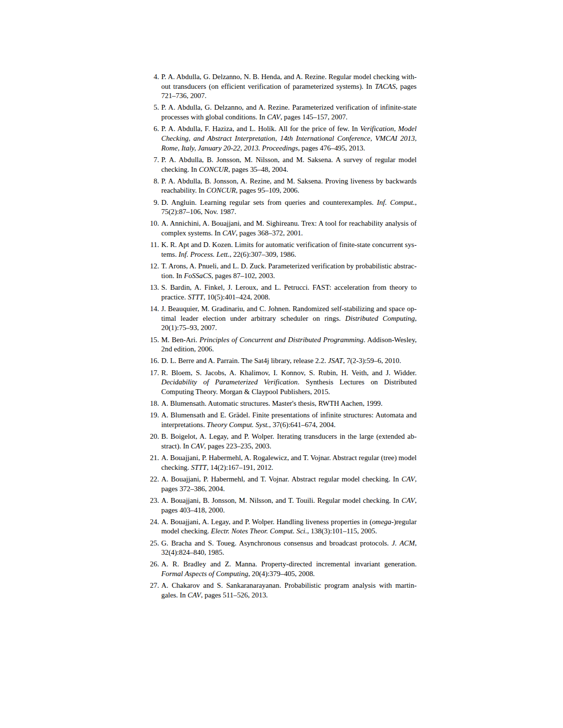P. A. Abdulla, G. Delzanno, N. B. Henda, and A. Rezine. Regular model checking without transducers (on efficient verification of parameterized systems). In TACAS, pages 721–736, 2007.
P. A. Abdulla, G. Delzanno, and A. Rezine. Parameterized verification of infinite-state processes with global conditions. In CAV, pages 145–157, 2007.
P. A. Abdulla, F. Haziza, and L. Holík. All for the price of few. In Verification, Model Checking, and Abstract Interpretation, 14th International Conference, VMCAI 2013, Rome, Italy, January 20-22, 2013. Proceedings, pages 476–495, 2013.
P. A. Abdulla, B. Jonsson, M. Nilsson, and M. Saksena. A survey of regular model checking. In CONCUR, pages 35–48, 2004.
P. A. Abdulla, B. Jonsson, A. Rezine, and M. Saksena. Proving liveness by backwards reachability. In CONCUR, pages 95–109, 2006.
D. Angluin. Learning regular sets from queries and counterexamples. Inf. Comput., 75(2):87–106, Nov. 1987.
A. Annichini, A. Bouajjani, and M. Sighireanu. Trex: A tool for reachability analysis of complex systems. In CAV, pages 368–372, 2001.
K. R. Apt and D. Kozen. Limits for automatic verification of finite-state concurrent systems. Inf. Process. Lett., 22(6):307–309, 1986.
T. Arons, A. Pnueli, and L. D. Zuck. Parameterized verification by probabilistic abstraction. In FoSSaCS, pages 87–102, 2003.
S. Bardin, A. Finkel, J. Leroux, and L. Petrucci. FAST: acceleration from theory to practice. STTT, 10(5):401–424, 2008.
J. Beauquier, M. Gradinariu, and C. Johnen. Randomized self-stabilizing and space optimal leader election under arbitrary scheduler on rings. Distributed Computing, 20(1):75–93, 2007.
M. Ben-Ari. Principles of Concurrent and Distributed Programming. Addison-Wesley, 2nd edition, 2006.
D. L. Berre and A. Parrain. The Sat4j library, release 2.2. JSAT, 7(2-3):59–6, 2010.
R. Bloem, S. Jacobs, A. Khalimov, I. Konnov, S. Rubin, H. Veith, and J. Widder. Decidability of Parameterized Verification. Synthesis Lectures on Distributed Computing Theory. Morgan & Claypool Publishers, 2015.
A. Blumensath. Automatic structures. Master's thesis, RWTH Aachen, 1999.
A. Blumensath and E. Grädel. Finite presentations of infinite structures: Automata and interpretations. Theory Comput. Syst., 37(6):641–674, 2004.
B. Boigelot, A. Legay, and P. Wolper. Iterating transducers in the large (extended abstract). In CAV, pages 223–235, 2003.
A. Bouajjani, P. Habermehl, A. Rogalewicz, and T. Vojnar. Abstract regular (tree) model checking. STTT, 14(2):167–191, 2012.
A. Bouajjani, P. Habermehl, and T. Vojnar. Abstract regular model checking. In CAV, pages 372–386, 2004.
A. Bouajjani, B. Jonsson, M. Nilsson, and T. Touili. Regular model checking. In CAV, pages 403–418, 2000.
A. Bouajjani, A. Legay, and P. Wolper. Handling liveness properties in (omega-)regular model checking. Electr. Notes Theor. Comput. Sci., 138(3):101–115, 2005.
G. Bracha and S. Toueg. Asynchronous consensus and broadcast protocols. J. ACM, 32(4):824–840, 1985.
A. R. Bradley and Z. Manna. Property-directed incremental invariant generation. Formal Aspects of Computing, 20(4):379–405, 2008.
A. Chakarov and S. Sankaranarayanan. Probabilistic program analysis with martingales. In CAV, pages 511–526, 2013.